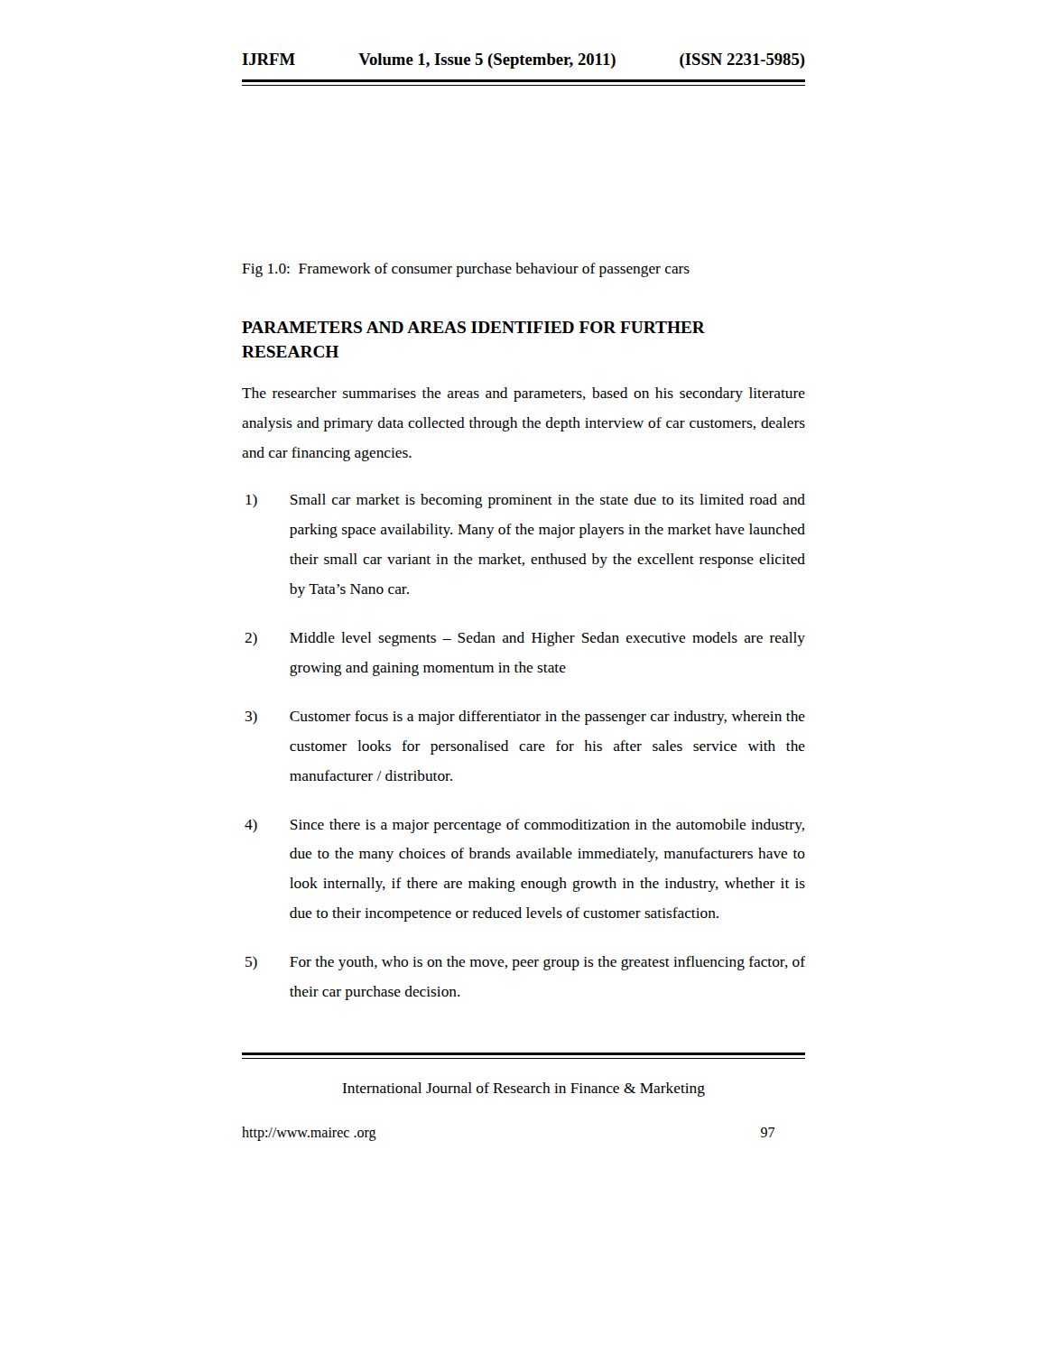IJRFM Volume 1, Issue 5 (September, 2011) (ISSN 2231-5985)
Fig 1.0: Framework of consumer purchase behaviour of passenger cars
PARAMETERS AND AREAS IDENTIFIED FOR FURTHER RESEARCH
The researcher summarises the areas and parameters, based on his secondary literature analysis and primary data collected through the depth interview of car customers, dealers and car financing agencies.
Small car market is becoming prominent in the state due to its limited road and parking space availability. Many of the major players in the market have launched their small car variant in the market, enthused by the excellent response elicited by Tata’s Nano car.
Middle level segments – Sedan and Higher Sedan executive models are really growing and gaining momentum in the state
Customer focus is a major differentiator in the passenger car industry, wherein the customer looks for personalised care for his after sales service with the manufacturer / distributor.
Since there is a major percentage of commoditization in the automobile industry, due to the many choices of brands available immediately, manufacturers have to look internally, if there are making enough growth in the industry, whether it is due to their incompetence or reduced levels of customer satisfaction.
For the youth, who is on the move, peer group is the greatest influencing factor, of their car purchase decision.
International Journal of Research in Finance & Marketing
http://www.mairec .org 97